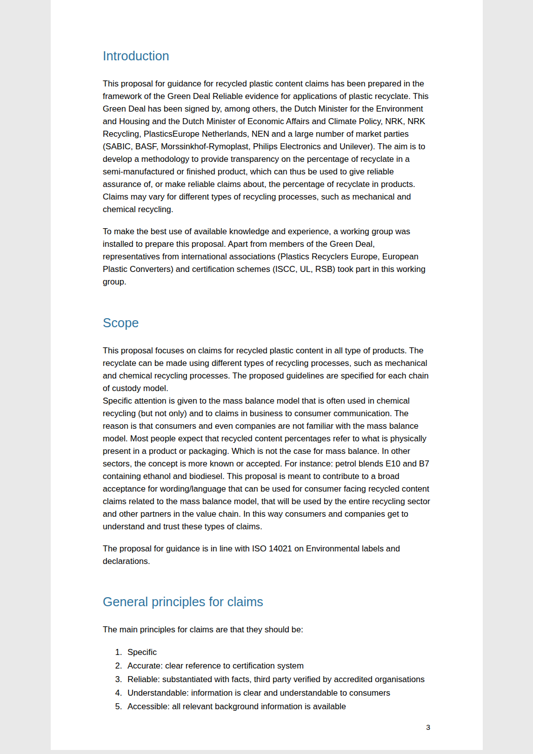Introduction
This proposal for guidance for recycled plastic content claims has been prepared in the framework of the Green Deal Reliable evidence for applications of plastic recyclate. This Green Deal has been signed by, among others, the Dutch Minister for the Environment and Housing and the Dutch Minister of Economic Affairs and Climate Policy, NRK, NRK Recycling, PlasticsEurope Netherlands, NEN and a large number of market parties (SABIC, BASF, Morssinkhof-Rymoplast, Philips Electronics and Unilever). The aim is to develop a methodology to provide transparency on the percentage of recyclate in a semi-manufactured or finished product, which can thus be used to give reliable assurance of, or make reliable claims about, the percentage of recyclate in products. Claims may vary for different types of recycling processes, such as mechanical and chemical recycling.
To make the best use of available knowledge and experience, a working group was installed to prepare this proposal. Apart from members of the Green Deal, representatives from international associations (Plastics Recyclers Europe, European Plastic Converters) and certification schemes (ISCC, UL, RSB) took part in this working group.
Scope
This proposal focuses on claims for recycled plastic content in all type of products. The recyclate can be made using different types of recycling processes, such as mechanical and chemical recycling processes. The proposed guidelines are specified for each chain of custody model.
Specific attention is given to the mass balance model that is often used in chemical recycling (but not only) and to claims in business to consumer communication. The reason is that consumers and even companies are not familiar with the mass balance model. Most people expect that recycled content percentages refer to what is physically present in a product or packaging. Which is not the case for mass balance. In other sectors, the concept is more known or accepted. For instance: petrol blends E10 and B7 containing ethanol and biodiesel. This proposal is meant to contribute to a broad acceptance for wording/language that can be used for consumer facing recycled content claims related to the mass balance model, that will be used by the entire recycling sector and other partners in the value chain. In this way consumers and companies get to understand and trust these types of claims.
The proposal for guidance is in line with ISO 14021 on Environmental labels and declarations.
General principles for claims
The main principles for claims are that they should be:
Specific
Accurate: clear reference to certification system
Reliable: substantiated with facts, third party verified by accredited organisations
Understandable: information is clear and understandable to consumers
Accessible: all relevant background information is available
3